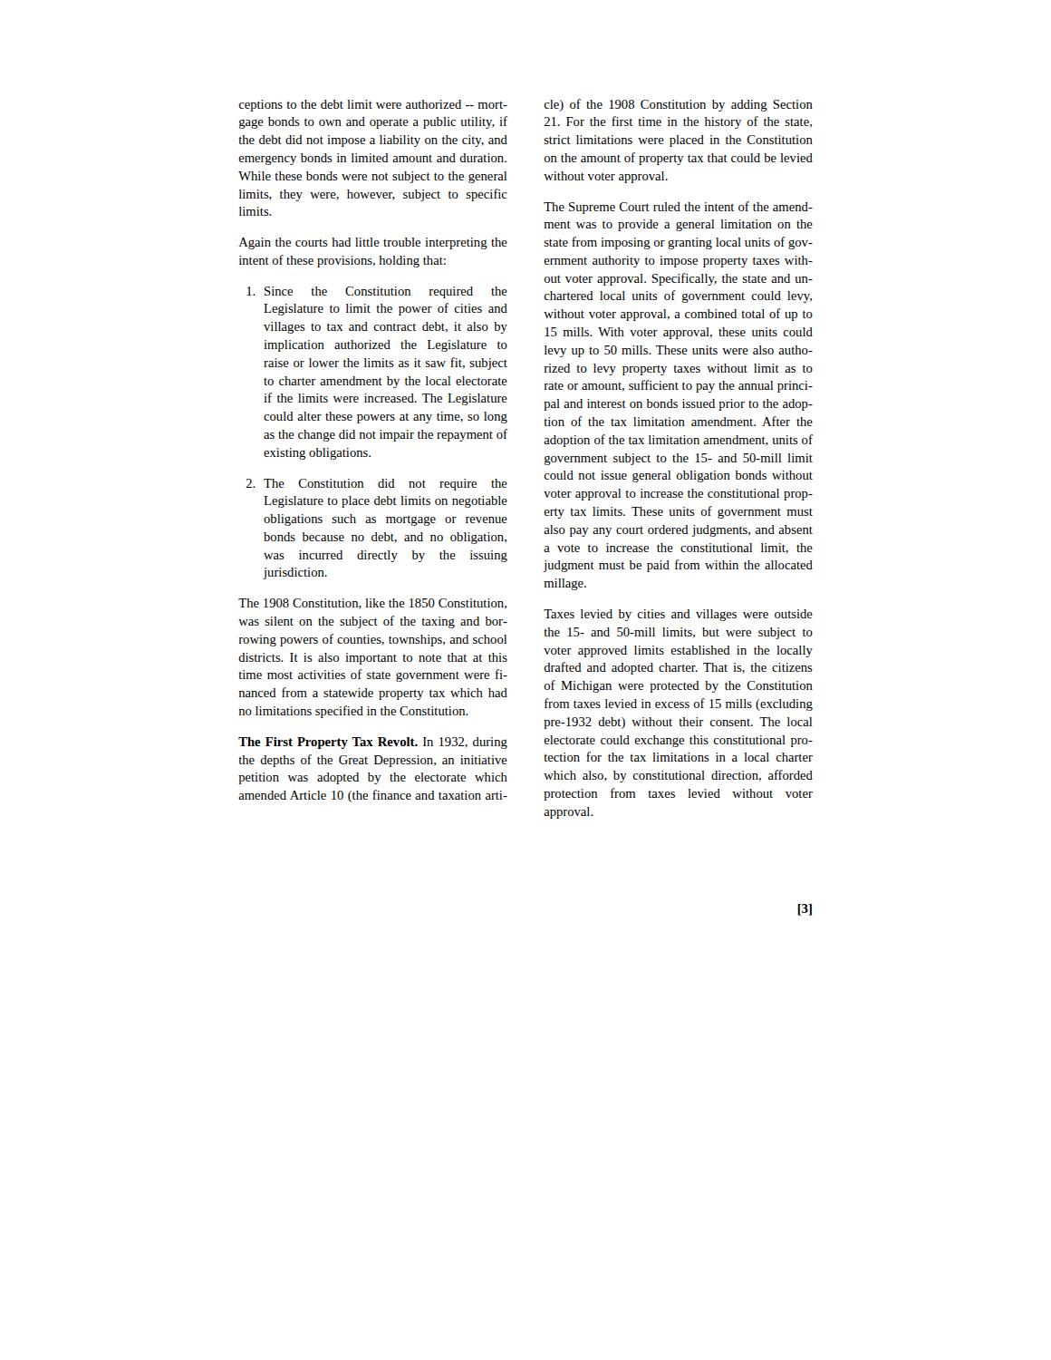ceptions to the debt limit were authorized -- mortgage bonds to own and operate a public utility, if the debt did not impose a liability on the city, and emergency bonds in limited amount and duration. While these bonds were not subject to the general limits, they were, however, subject to specific limits.
Again the courts had little trouble interpreting the intent of these provisions, holding that:
Since the Constitution required the Legislature to limit the power of cities and villages to tax and contract debt, it also by implication authorized the Legislature to raise or lower the limits as it saw fit, subject to charter amendment by the local electorate if the limits were increased. The Legislature could alter these powers at any time, so long as the change did not impair the repayment of existing obligations.
The Constitution did not require the Legislature to place debt limits on negotiable obligations such as mortgage or revenue bonds because no debt, and no obligation, was incurred directly by the issuing jurisdiction.
The 1908 Constitution, like the 1850 Constitution, was silent on the subject of the taxing and borrowing powers of counties, townships, and school districts. It is also important to note that at this time most activities of state government were financed from a statewide property tax which had no limitations specified in the Constitution.
The First Property Tax Revolt. In 1932, during the depths of the Great Depression, an initiative petition was adopted by the electorate which amended Article 10 (the finance and taxation article) of the 1908 Constitution by adding Section 21. For the first time in the history of the state, strict limitations were placed in the Constitution on the amount of property tax that could be levied without voter approval.
The Supreme Court ruled the intent of the amendment was to provide a general limitation on the state from imposing or granting local units of government authority to impose property taxes without voter approval. Specifically, the state and unchartered local units of government could levy, without voter approval, a combined total of up to 15 mills. With voter approval, these units could levy up to 50 mills. These units were also authorized to levy property taxes without limit as to rate or amount, sufficient to pay the annual principal and interest on bonds issued prior to the adoption of the tax limitation amendment. After the adoption of the tax limitation amendment, units of government subject to the 15- and 50-mill limit could not issue general obligation bonds without voter approval to increase the constitutional property tax limits. These units of government must also pay any court ordered judgments, and absent a vote to increase the constitutional limit, the judgment must be paid from within the allocated millage.
Taxes levied by cities and villages were outside the 15- and 50-mill limits, but were subject to voter approved limits established in the locally drafted and adopted charter. That is, the citizens of Michigan were protected by the Constitution from taxes levied in excess of 15 mills (excluding pre-1932 debt) without their consent. The local electorate could exchange this constitutional protection for the tax limitations in a local charter which also, by constitutional direction, afforded protection from taxes levied without voter approval.
[3]